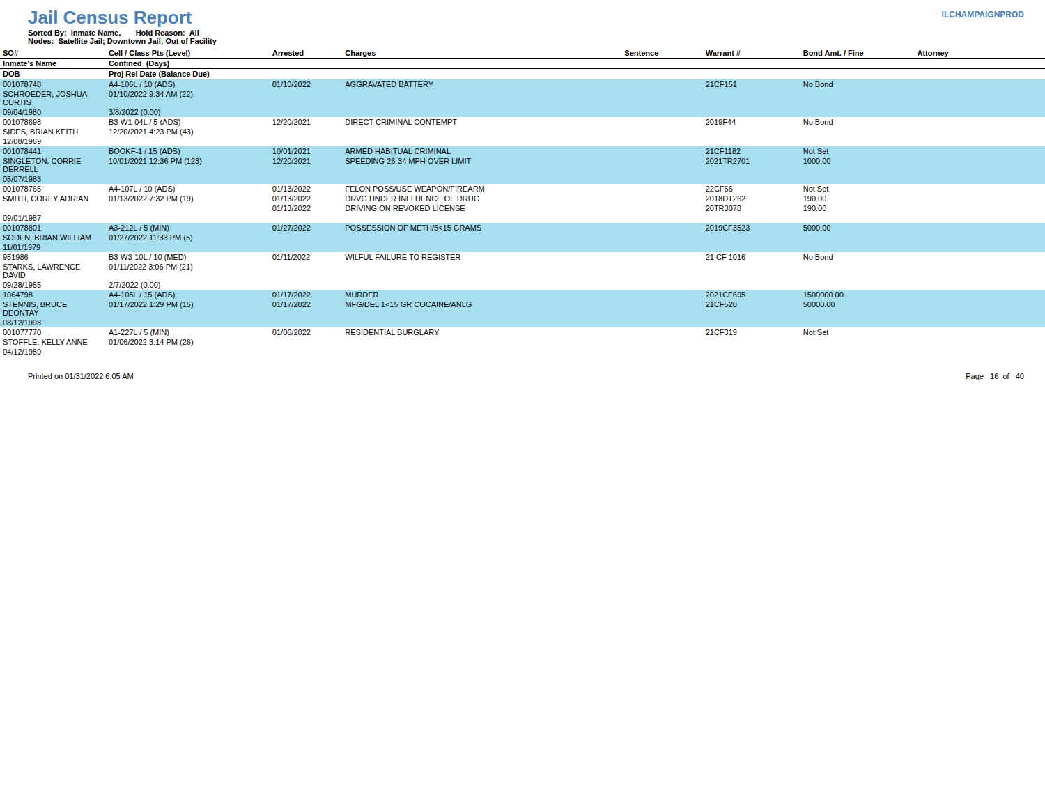ILCHAMPAIGNPROD
Jail Census Report
Sorted By: Inmate Name, Hold Reason: All
Nodes: Satellite Jail; Downtown Jail; Out of Facility
| SO# | Cell / Class Pts (Level) | Arrested | Charges | Sentence | Warrant # | Bond Amt. / Fine | Attorney |
| --- | --- | --- | --- | --- | --- | --- | --- |
| Inmate's Name | Confined (Days) | | | | | | |
| DOB | Proj Rel Date (Balance Due) | | | | | | |
| 001078748 | A4-106L / 10 (ADS) | 01/10/2022 | AGGRAVATED BATTERY | | 21CF151 | No Bond | |
| SCHROEDER, JOSHUA CURTIS | 01/10/2022 9:34 AM (22) | | | | | | |
| 09/04/1980 | 3/8/2022 (0.00) | | | | | | |
| 001078698 | B3-W1-04L / 5 (ADS) | 12/20/2021 | DIRECT CRIMINAL CONTEMPT | | 2019F44 | No Bond | |
| SIDES, BRIAN KEITH | 12/20/2021 4:23 PM (43) | | | | | | |
| 12/08/1969 | | | | | | | |
| 001078441 | BOOKF-1 / 15 (ADS) | 10/01/2021 | ARMED HABITUAL CRIMINAL | | 21CF1182 | Not Set | |
| SINGLETON, CORRIE DERRELL | 10/01/2021 12:36 PM (123) | 12/20/2021 | SPEEDING 26-34 MPH OVER LIMIT | | 2021TR2701 | 1000.00 | |
| 05/07/1983 | | | | | | | |
| 001078765 | A4-107L / 10 (ADS) | 01/13/2022 | FELON POSS/USE WEAPON/FIREARM | | 22CF66 | Not Set | |
| SMITH, COREY ADRIAN | 01/13/2022 7:32 PM (19) | 01/13/2022 | DRVG UNDER INFLUENCE OF DRUG | | 2018DT262 | 190.00 | |
| | | 01/13/2022 | DRIVING ON REVOKED LICENSE | | 20TR3078 | 190.00 | |
| 09/01/1987 | | | | | | | |
| 001078801 | A3-212L / 5 (MIN) | 01/27/2022 | POSSESSION OF METH/5<15 GRAMS | | 2019CF3523 | 5000.00 | |
| SODEN, BRIAN WILLIAM | 01/27/2022 11:33 PM (5) | | | | | | |
| 11/01/1979 | | | | | | | |
| 951986 | B3-W3-10L / 10 (MED) | 01/11/2022 | WILFUL FAILURE TO REGISTER | | 21 CF 1016 | No Bond | |
| STARKS, LAWRENCE DAVID | 01/11/2022 3:06 PM (21) | | | | | | |
| 09/28/1955 | 2/7/2022 (0.00) | | | | | | |
| 1064798 | A4-105L / 15 (ADS) | 01/17/2022 | MURDER | | 2021CF695 | 1500000.00 | |
| STENNIS, BRUCE DEONTAY | 01/17/2022 1:29 PM (15) | 01/17/2022 | MFG/DEL 1<15 GR COCAINE/ANLG | | 21CF520 | 50000.00 | |
| 08/12/1998 | | | | | | | |
| 001077770 | A1-227L / 5 (MIN) | 01/06/2022 | RESIDENTIAL BURGLARY | | 21CF319 | Not Set | |
| STOFFLE, KELLY ANNE | 01/06/2022 3:14 PM (26) | | | | | | |
| 04/12/1989 | | | | | | | |
Printed on 01/31/2022 6:05 AM
Page 16 of 40